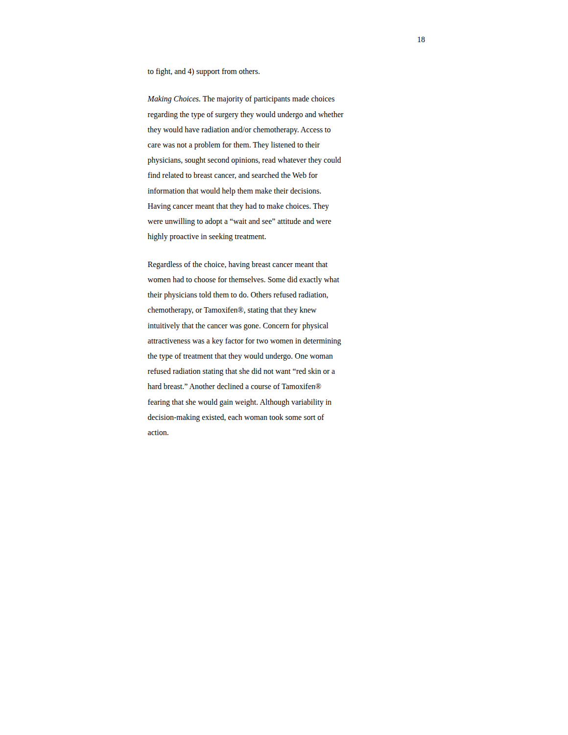18
to fight, and 4) support from others.
Making Choices. The majority of participants made choices regarding the type of surgery they would undergo and whether they would have radiation and/or chemotherapy. Access to care was not a problem for them. They listened to their physicians, sought second opinions, read whatever they could find related to breast cancer, and searched the Web for information that would help them make their decisions. Having cancer meant that they had to make choices. They were unwilling to adopt a “wait and see” attitude and were highly proactive in seeking treatment.
Regardless of the choice, having breast cancer meant that women had to choose for themselves. Some did exactly what their physicians told them to do. Others refused radiation, chemotherapy, or Tamoxifen®, stating that they knew intuitively that the cancer was gone. Concern for physical attractiveness was a key factor for two women in determining the type of treatment that they would undergo. One woman refused radiation stating that she did not want “red skin or a hard breast.” Another declined a course of Tamoxifen® fearing that she would gain weight. Although variability in decision-making existed, each woman took some sort of action.